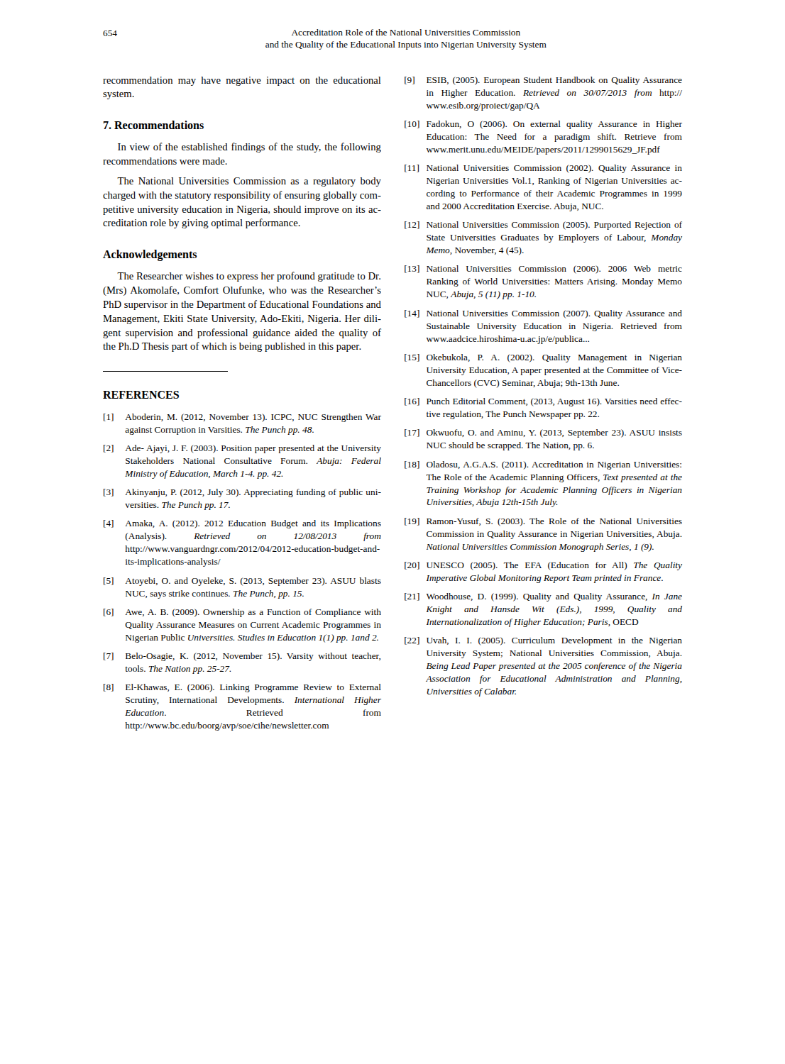654
Accreditation Role of the National Universities Commission
and the Quality of the Educational Inputs into Nigerian University System
recommendation may have negative impact on the educational system.
7. Recommendations
In view of the established findings of the study, the following recommendations were made.
The National Universities Commission as a regulatory body charged with the statutory responsibility of ensuring globally competitive university education in Nigeria, should improve on its accreditation role by giving optimal performance.
Acknowledgements
The Researcher wishes to express her profound gratitude to Dr. (Mrs) Akomolafe, Comfort Olufunke, who was the Researcher’s PhD supervisor in the Department of Educational Foundations and Management, Ekiti State University, Ado-Ekiti, Nigeria. Her diligent supervision and professional guidance aided the quality of the Ph.D Thesis part of which is being published in this paper.
REFERENCES
[1] Aboderin, M. (2012, November 13). ICPC, NUC Strengthen War against Corruption in Varsities. The Punch pp. 48.
[2] Ade- Ajayi, J. F. (2003). Position paper presented at the University Stakeholders National Consultative Forum. Abuja: Federal Ministry of Education, March 1-4. pp. 42.
[3] Akinyanju, P. (2012, July 30). Appreciating funding of public universities. The Punch pp. 17.
[4] Amaka, A. (2012). 2012 Education Budget and its Implications (Analysis). Retrieved on 12/08/2013 from http://www.vanguardngr.com/2012/04/2012-education-budget-and-its-implications-analysis/
[5] Atoyebi, O. and Oyeleke, S. (2013, September 23). ASUU blasts NUC, says strike continues. The Punch, pp. 15.
[6] Awe, A. B. (2009). Ownership as a Function of Compliance with Quality Assurance Measures on Current Academic Programmes in Nigerian Public Universities. Studies in Education 1(1) pp. 1and 2.
[7] Belo-Osagie, K. (2012, November 15). Varsity without teacher, tools. The Nation pp. 25-27.
[8] El-Khawas, E. (2006). Linking Programme Review to External Scrutiny, International Developments. International Higher Education. Retrieved from http://www.bc.edu/boorg/avp/soe/cihe/newsletter.com
[9] ESIB, (2005). European Student Handbook on Quality Assurance in Higher Education. Retrieved on 30/07/2013 from http:// www.esib.org/proiect/gap/QA
[10] Fadokun, O (2006). On external quality Assurance in Higher Education: The Need for a paradigm shift. Retrieve from www.merit.unu.edu/MEIDE/papers/2011/1299015629_JF.pdf
[11] National Universities Commission (2002). Quality Assurance in Nigerian Universities Vol.1, Ranking of Nigerian Universities according to Performance of their Academic Programmes in 1999 and 2000 Accreditation Exercise. Abuja, NUC.
[12] National Universities Commission (2005). Purported Rejection of State Universities Graduates by Employers of Labour, Monday Memo, November, 4 (45).
[13] National Universities Commission (2006). 2006 Web metric Ranking of World Universities: Matters Arising. Monday Memo NUC, Abuja, 5 (11) pp. 1-10.
[14] National Universities Commission (2007). Quality Assurance and Sustainable University Education in Nigeria. Retrieved from www.aadcice.hiroshima-u.ac.jp/e/publica...
[15] Okebukola, P. A. (2002). Quality Management in Nigerian University Education, A paper presented at the Committee of Vice- Chancellors (CVC) Seminar, Abuja; 9th-13th June.
[16] Punch Editorial Comment, (2013, August 16). Varsities need effective regulation, The Punch Newspaper pp. 22.
[17] Okwuofu, O. and Aminu, Y. (2013, September 23). ASUU insists NUC should be scrapped. The Nation, pp. 6.
[18] Oladosu, A.G.A.S. (2011). Accreditation in Nigerian Universities: The Role of the Academic Planning Officers, Text presented at the Training Workshop for Academic Planning Officers in Nigerian Universities, Abuja 12th-15th July.
[19] Ramon-Yusuf, S. (2003). The Role of the National Universities Commission in Quality Assurance in Nigerian Universities, Abuja. National Universities Commission Monograph Series, 1 (9).
[20] UNESCO (2005). The EFA (Education for All) The Quality Imperative Global Monitoring Report Team printed in France.
[21] Woodhouse, D. (1999). Quality and Quality Assurance, In Jane Knight and Hansde Wit (Eds.), 1999, Quality and Internationalization of Higher Education; Paris, OECD
[22] Uvah, I. I. (2005). Curriculum Development in the Nigerian University System; National Universities Commission, Abuja. Being Lead Paper presented at the 2005 conference of the Nigeria Association for Educational Administration and Planning, Universities of Calabar.